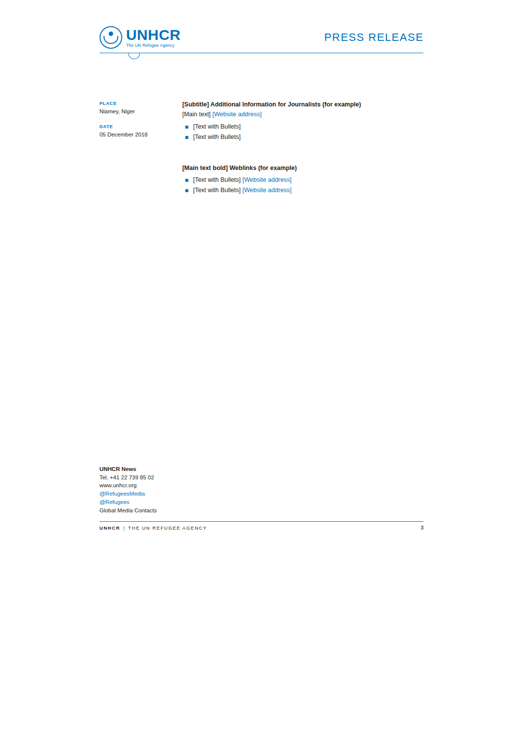UNHCR The UN Refugee Agency
PRESS RELEASE
PLACE
Niamey, Niger
DATE
05 December 2018
[Subtitle] Additional Information for Journalists (for example)
[Main text] [Website address]
[Text with Bullets]
[Text with Bullets]
[Main text bold] Weblinks (for example)
[Text with Bullets] [Website address]
[Text with Bullets] [Website address]
UNHCR News
Tel. +41 22 739 85 02
www.unhcr.org
@RefugeesMedia
@Refugees
Global Media Contacts
UNHCR|THE UN REFUGEE AGENCY
3